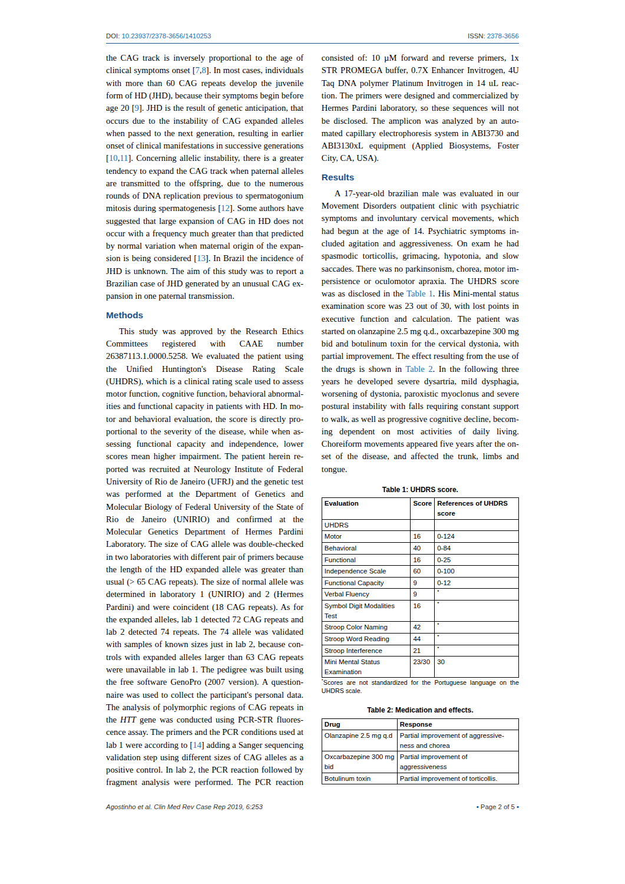DOI: 10.23937/2378-3656/1410253
ISSN: 2378-3656
the CAG track is inversely proportional to the age of clinical symptoms onset [7,8]. In most cases, individuals with more than 60 CAG repeats develop the juvenile form of HD (JHD), because their symptoms begin before age 20 [9]. JHD is the result of genetic anticipation, that occurs due to the instability of CAG expanded alleles when passed to the next generation, resulting in earlier onset of clinical manifestations in successive generations [10,11]. Concerning allelic instability, there is a greater tendency to expand the CAG track when paternal alleles are transmitted to the offspring, due to the numerous rounds of DNA replication previous to spermatogonium mitosis during spermatogenesis [12]. Some authors have suggested that large expansion of CAG in HD does not occur with a frequency much greater than that predicted by normal variation when maternal origin of the expansion is being considered [13]. In Brazil the incidence of JHD is unknown. The aim of this study was to report a Brazilian case of JHD generated by an unusual CAG expansion in one paternal transmission.
Methods
This study was approved by the Research Ethics Committees registered with CAAE number 26387113.1.0000.5258. We evaluated the patient using the Unified Huntington's Disease Rating Scale (UHDRS), which is a clinical rating scale used to assess motor function, cognitive function, behavioral abnormalities and functional capacity in patients with HD. In motor and behavioral evaluation, the score is directly proportional to the severity of the disease, while when assessing functional capacity and independence, lower scores mean higher impairment. The patient herein reported was recruited at Neurology Institute of Federal University of Rio de Janeiro (UFRJ) and the genetic test was performed at the Department of Genetics and Molecular Biology of Federal University of the State of Rio de Janeiro (UNIRIO) and confirmed at the Molecular Genetics Department of Hermes Pardini Laboratory. The size of CAG allele was double-checked in two laboratories with different pair of primers because the length of the HD expanded allele was greater than usual (> 65 CAG repeats). The size of normal allele was determined in laboratory 1 (UNIRIO) and 2 (Hermes Pardini) and were coincident (18 CAG repeats). As for the expanded alleles, lab 1 detected 72 CAG repeats and lab 2 detected 74 repeats. The 74 allele was validated with samples of known sizes just in lab 2, because controls with expanded alleles larger than 63 CAG repeats were unavailable in lab 1. The pedigree was built using the free software GenoPro (2007 version). A questionnaire was used to collect the participant's personal data. The analysis of polymorphic regions of CAG repeats in the HTT gene was conducted using PCR-STR fluorescence assay. The primers and the PCR conditions used at lab 1 were according to [14] adding a Sanger sequencing validation step using different sizes of CAG alleles as a positive control. In lab 2, the PCR reaction followed by fragment analysis were performed. The PCR reaction consisted of: 10 µM forward and reverse primers, 1x STR PROMEGA buffer, 0.7X Enhancer Invitrogen, 4U Taq DNA polymer Platinum Invitrogen in 14 uL reaction. The primers were designed and commercialized by Hermes Pardini laboratory, so these sequences will not be disclosed. The amplicon was analyzed by an automated capillary electrophoresis system in ABI3730 and ABI3130xL equipment (Applied Biosystems, Foster City, CA, USA).
Results
A 17-year-old brazilian male was evaluated in our Movement Disorders outpatient clinic with psychiatric symptoms and involuntary cervical movements, which had begun at the age of 14. Psychiatric symptoms included agitation and aggressiveness. On exam he had spasmodic torticollis, grimacing, hypotonia, and slow saccades. There was no parkinsonism, chorea, motor impersistence or oculomotor apraxia. The UHDRS score was as disclosed in the Table 1. His Mini-mental status examination score was 23 out of 30, with lost points in executive function and calculation. The patient was started on olanzapine 2.5 mg q.d., oxcarbazepine 300 mg bid and botulinum toxin for the cervical dystonia, with partial improvement. The effect resulting from the use of the drugs is shown in Table 2. In the following three years he developed severe dysartria, mild dysphagia, worsening of dystonia, paroxistic myoclonus and severe postural instability with falls requiring constant support to walk, as well as progressive cognitive decline, becoming dependent on most activities of daily living. Choreiform movements appeared five years after the onset of the disease, and affected the trunk, limbs and tongue.
Table 1: UHDRS score.
| Evaluation | Score | References of UHDRS score |
| --- | --- | --- |
| UHDRS | | |
| Motor | 16 | 0-124 |
| Behavioral | 40 | 0-84 |
| Functional | 16 | 0-25 |
| Independence Scale | 60 | 0-100 |
| Functional Capacity | 9 | 0-12 |
| Verbal Fluency | 9 | * |
| Symbol Digit Modalities Test | 16 | * |
| Stroop Color Naming | 42 | * |
| Stroop Word Reading | 44 | * |
| Stroop Interference | 21 | * |
| Mini Mental Status Examination | 23/30 | 30 |
*Scores are not standardized for the Portuguese language on the UHDRS scale.
Table 2: Medication and effects.
| Drug | Response |
| --- | --- |
| Olanzapine 2.5 mg q.d | Partial improvement of aggressiveness and chorea |
| Oxcarbazepine 300 mg bid | Partial improvement of aggressiveness |
| Botulinum toxin | Partial improvement of torticollis. |
Agostinho et al. Clin Med Rev Case Rep 2019, 6:253
• Page 2 of 5 •